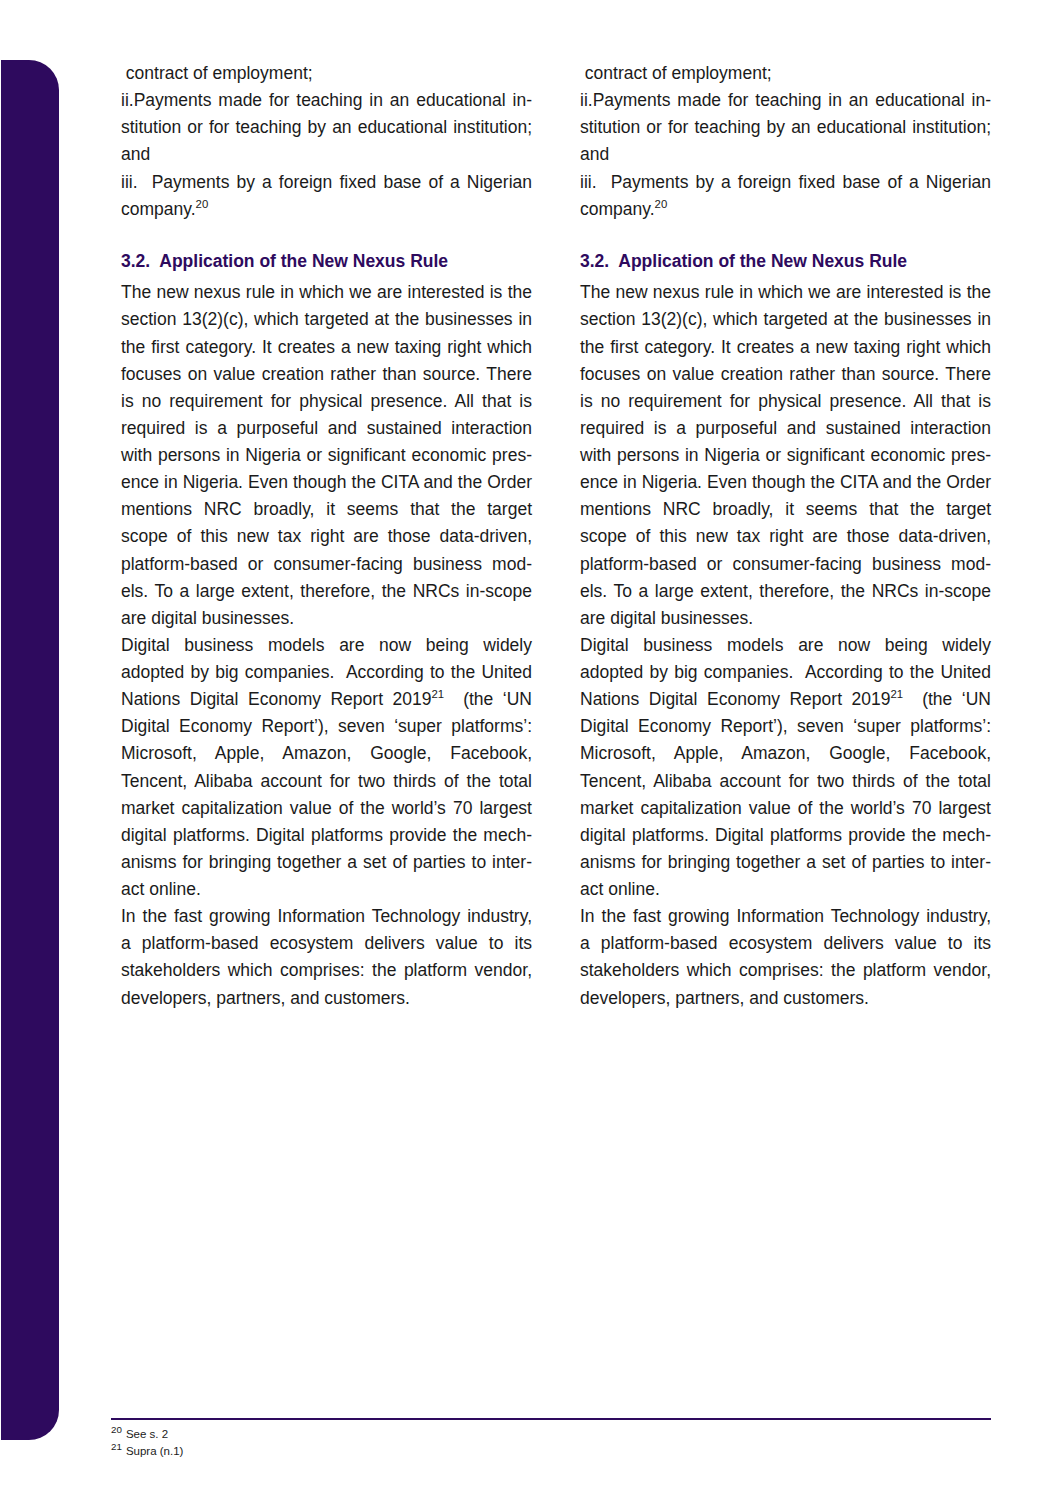contract of employment;
ii.Payments made for teaching in an educational institution or for teaching by an educational institution; and
iii. Payments by a foreign fixed base of a Nigerian company.20
3.2. Application of the New Nexus Rule
The new nexus rule in which we are interested is the section 13(2)(c), which targeted at the businesses in the first category. It creates a new taxing right which focuses on value creation rather than source. There is no requirement for physical presence. All that is required is a purposeful and sustained interaction with persons in Nigeria or significant economic presence in Nigeria. Even though the CITA and the Order mentions NRC broadly, it seems that the target scope of this new tax right are those data-driven, platform-based or consumer-facing business models. To a large extent, therefore, the NRCs in-scope are digital businesses.
Digital business models are now being widely adopted by big companies. According to the United Nations Digital Economy Report 201921 (the ‘UN Digital Economy Report’), seven ‘super platforms’: Microsoft, Apple, Amazon, Google, Facebook, Tencent, Alibaba account for two thirds of the total market capitalization value of the world’s 70 largest digital platforms. Digital platforms provide the mechanisms for bringing together a set of parties to interact online.
In the fast growing Information Technology industry, a platform-based ecosystem delivers value to its stakeholders which comprises: the platform vendor, developers, partners, and customers.
contract of employment;
ii.Payments made for teaching in an educational institution or for teaching by an educational institution; and
iii. Payments by a foreign fixed base of a Nigerian company.20
3.2. Application of the New Nexus Rule
The new nexus rule in which we are interested is the section 13(2)(c), which targeted at the businesses in the first category. It creates a new taxing right which focuses on value creation rather than source. There is no requirement for physical presence. All that is required is a purposeful and sustained interaction with persons in Nigeria or significant economic presence in Nigeria. Even though the CITA and the Order mentions NRC broadly, it seems that the target scope of this new tax right are those data-driven, platform-based or consumer-facing business models. To a large extent, therefore, the NRCs in-scope are digital businesses.
Digital business models are now being widely adopted by big companies. According to the United Nations Digital Economy Report 201921 (the ‘UN Digital Economy Report’), seven ‘super platforms’: Microsoft, Apple, Amazon, Google, Facebook, Tencent, Alibaba account for two thirds of the total market capitalization value of the world’s 70 largest digital platforms. Digital platforms provide the mechanisms for bringing together a set of parties to interact online.
In the fast growing Information Technology industry, a platform-based ecosystem delivers value to its stakeholders which comprises: the platform vendor, developers, partners, and customers.
20See s. 2
21Supra (n.1)